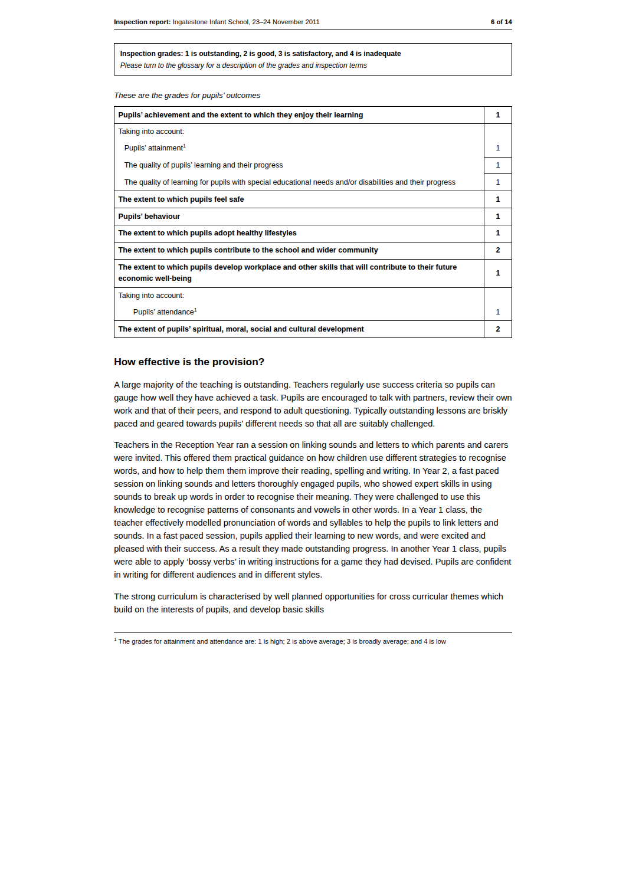Inspection report: Ingatestone Infant School, 23–24 November 2011 6 of 14
Inspection grades: 1 is outstanding, 2 is good, 3 is satisfactory, and 4 is inadequate
Please turn to the glossary for a description of the grades and inspection terms
These are the grades for pupils’ outcomes
| Pupils’ achievement and the extent to which they enjoy their learning | 1 |
| Taking into account: | |
| Pupils’ attainment 1 | 1 |
| The quality of pupils’ learning and their progress | 1 |
| The quality of learning for pupils with special educational needs and/or disabilities and their progress | 1 |
| The extent to which pupils feel safe | 1 |
| Pupils’ behaviour | 1 |
| The extent to which pupils adopt healthy lifestyles | 1 |
| The extent to which pupils contribute to the school and wider community | 2 |
| The extent to which pupils develop workplace and other skills that will contribute to their future economic well-being | 1 |
| Taking into account: | |
| Pupils’ attendance 1 | 1 |
| The extent of pupils’ spiritual, moral, social and cultural development | 2 |
How effective is the provision?
A large majority of the teaching is outstanding. Teachers regularly use success criteria so pupils can gauge how well they have achieved a task. Pupils are encouraged to talk with partners, review their own work and that of their peers, and respond to adult questioning. Typically outstanding lessons are briskly paced and geared towards pupils’ different needs so that all are suitably challenged.
Teachers in the Reception Year ran a session on linking sounds and letters to which parents and carers were invited. This offered them practical guidance on how children use different strategies to recognise words, and how to help them them improve their reading, spelling and writing. In Year 2, a fast paced session on linking sounds and letters thoroughly engaged pupils, who showed expert skills in using sounds to break up words in order to recognise their meaning. They were challenged to use this knowledge to recognise patterns of consonants and vowels in other words. In a Year 1 class, the teacher effectively modelled pronunciation of words and syllables to help the pupils to link letters and sounds. In a fast paced session, pupils applied their learning to new words, and were excited and pleased with their success. As a result they made outstanding progress. In another Year 1 class, pupils were able to apply ‘bossy verbs’ in writing instructions for a game they had devised. Pupils are confident in writing for different audiences and in different styles.
The strong curriculum is characterised by well planned opportunities for cross curricular themes which build on the interests of pupils, and develop basic skills
1 The grades for attainment and attendance are: 1 is high; 2 is above average; 3 is broadly average; and 4 is low